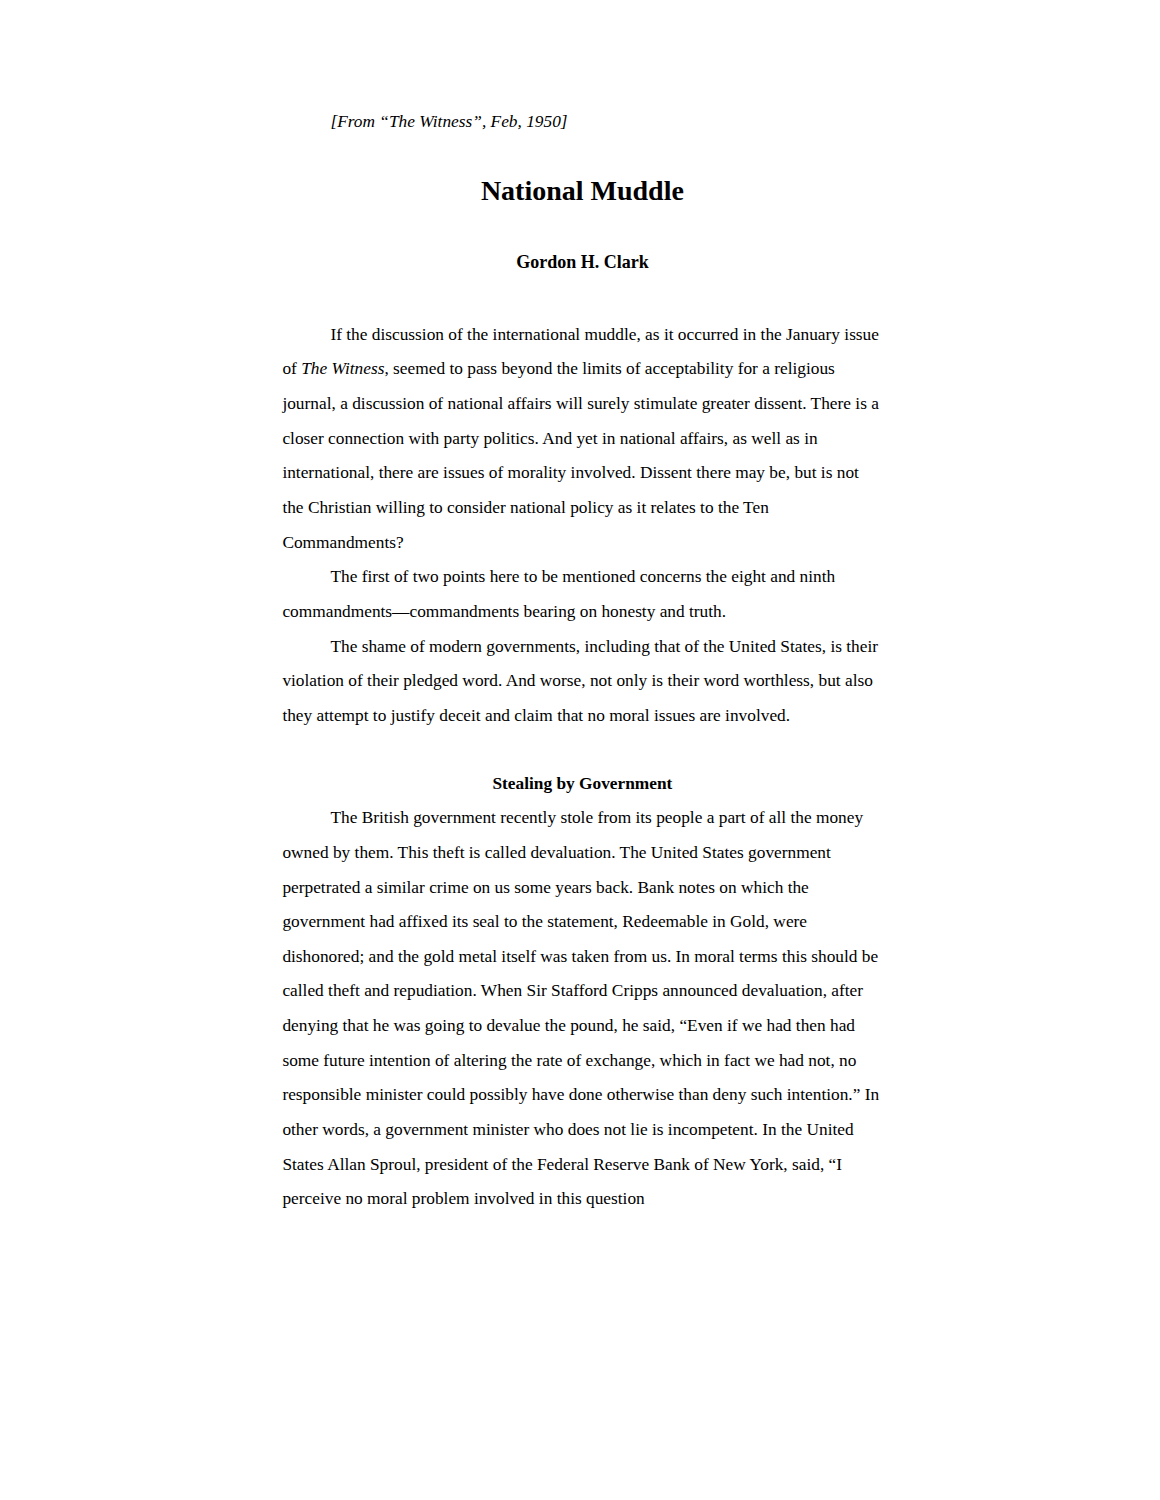[From “The Witness”, Feb, 1950]
National Muddle
Gordon H. Clark
If the discussion of the international muddle, as it occurred in the January issue of The Witness, seemed to pass beyond the limits of acceptability for a religious journal, a discussion of national affairs will surely stimulate greater dissent. There is a closer connection with party politics. And yet in national affairs, as well as in international, there are issues of morality involved. Dissent there may be, but is not the Christian willing to consider national policy as it relates to the Ten Commandments?
The first of two points here to be mentioned concerns the eight and ninth commandments—commandments bearing on honesty and truth.
The shame of modern governments, including that of the United States, is their violation of their pledged word. And worse, not only is their word worthless, but also they attempt to justify deceit and claim that no moral issues are involved.
Stealing by Government
The British government recently stole from its people a part of all the money owned by them. This theft is called devaluation. The United States government perpetrated a similar crime on us some years back. Bank notes on which the government had affixed its seal to the statement, Redeemable in Gold, were dishonored; and the gold metal itself was taken from us. In moral terms this should be called theft and repudiation. When Sir Stafford Cripps announced devaluation, after denying that he was going to devalue the pound, he said, “Even if we had then had some future intention of altering the rate of exchange, which in fact we had not, no responsible minister could possibly have done otherwise than deny such intention.” In other words, a government minister who does not lie is incompetent. In the United States Allan Sproul, president of the Federal Reserve Bank of New York, said, “I perceive no moral problem involved in this question